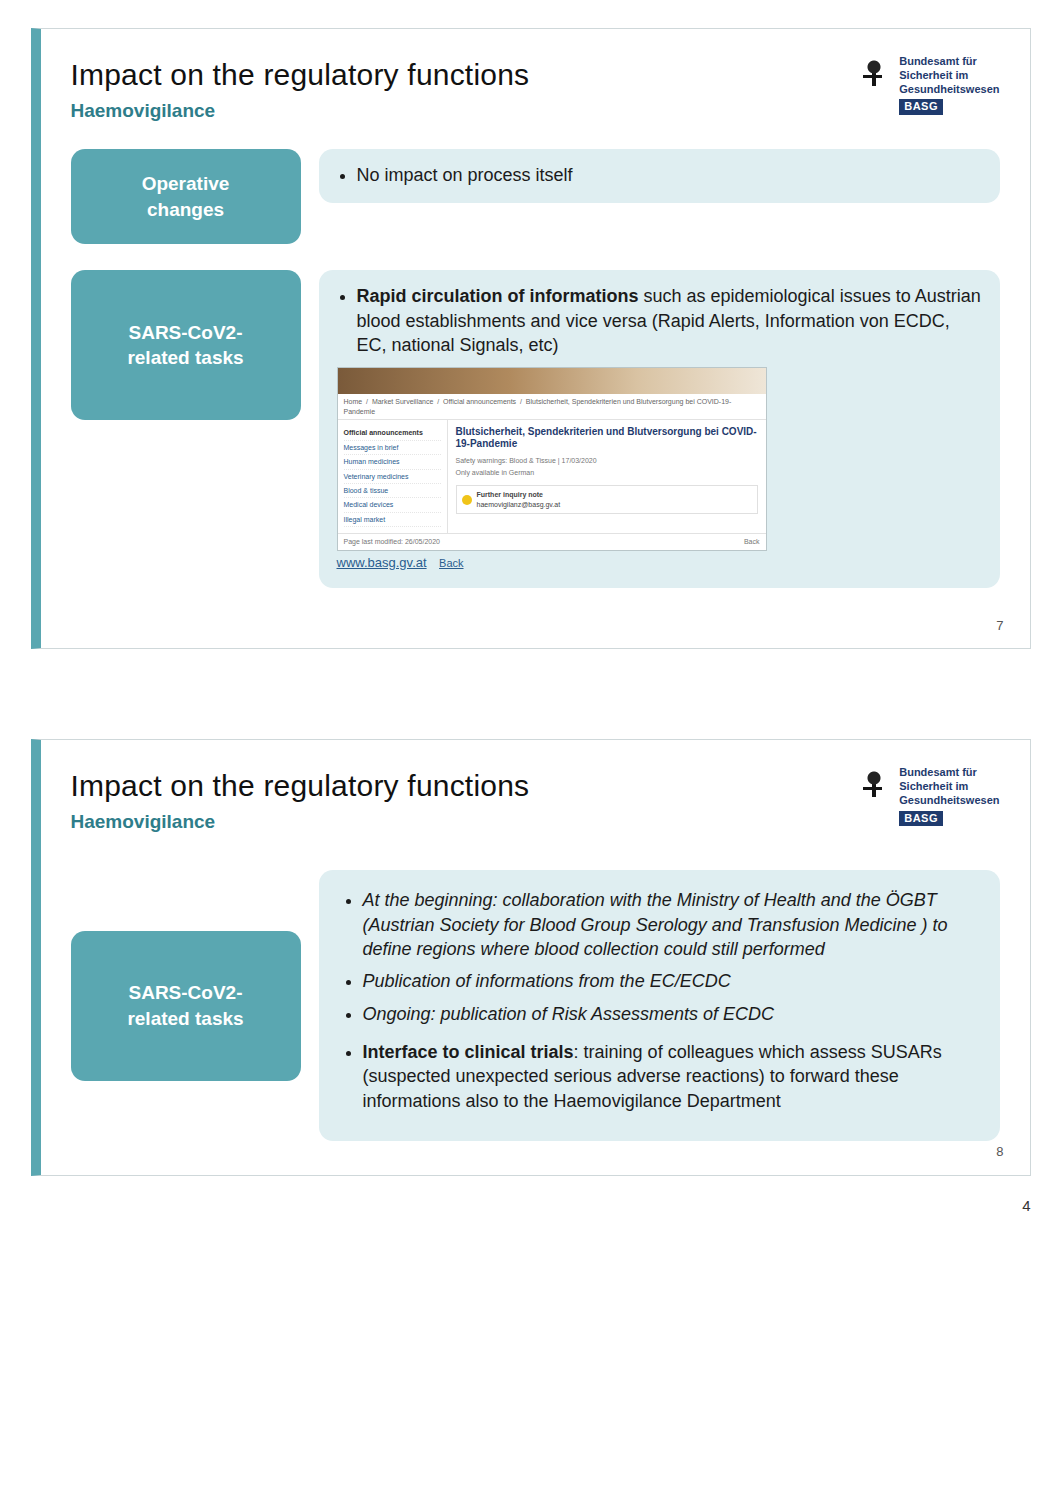Impact on the regulatory functions
Haemovigilance
Bundesamt für
Sicherheit im
Gesundheitswesen
BASG
Operative
changes
No impact on process itself
SARS-CoV2-
related tasks
Rapid circulation of informations such as epidemiological issues to Austrian blood establishments and vice versa (Rapid Alerts, Information von ECDC, EC, national Signals, etc)
Home / Market Surveillance / Official announcements / Blutsicherheit, Spendekriterien und Blutversorgung bei COVID-19-Pandemie
Official announcements
Messages in brief
Human medicines
Veterinary medicines
Blood & tissue
Medical devices
Illegal market
Blutsicherheit, Spendekriterien und Blutversorgung bei COVID-19-Pandemie
Safety warnings: Blood & Tissue | 17/03/2020
Only available in German
Further inquiry note
haemovigilanz@basg.gv.at
Page last modified: 26/05/2020 Back
www.basg.gv.at Back
7
Impact on the regulatory functions
Haemovigilance
Bundesamt für
Sicherheit im
Gesundheitswesen
BASG
SARS-CoV2-
related tasks
At the beginning: collaboration with the Ministry of Health and the ÖGBT (Austrian Society for Blood Group Serology and Transfusion Medicine ) to define regions where blood collection could still performed
Publication of informations from the EC/ECDC
Ongoing: publication of Risk Assessments of ECDC
Interface to clinical trials: training of colleagues which assess SUSARs (suspected unexpected serious adverse reactions) to forward these informations also to the Haemovigilance Department
8
4